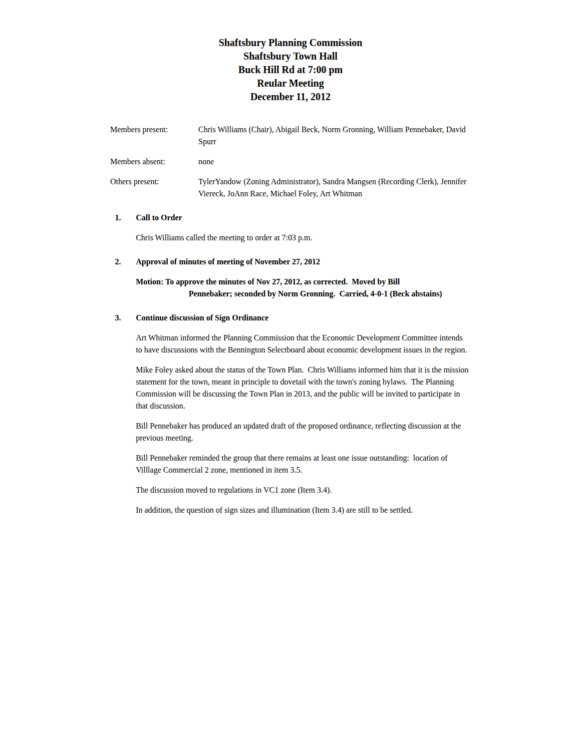Shaftsbury Planning Commission Shaftsbury Town Hall Buck Hill Rd at 7:00 pm Reular Meeting December 11, 2012
Members present:
Chris Williams (Chair), Abigail Beck, Norm Gronning, William Pennebaker, David Spurr
Members absent:
none
Others present:
TylerYandow (Zoning Administrator), Sandra Mangsen (Recording Clerk), Jennifer Viereck, JoAnn Race, Michael Foley, Art Whitman
Call to Order
Chris Williams called the meeting to order at 7:03 p.m.
Approval of minutes of meeting of November 27, 2012
Motion: To approve the minutes of Nov 27, 2012, as corrected. Moved by Bill Pennebaker; seconded by Norm Gronning. Carried, 4-0-1 (Beck abstains)
Continue discussion of Sign Ordinance
Art Whitman informed the Planning Commission that the Economic Development Committee intends to have discussions with the Bennington Selectboard about economic development issues in the region.
Mike Foley asked about the status of the Town Plan. Chris Williams informed him that it is the mission statement for the town, meant in principle to dovetail with the town's zoning bylaws. The Planning Commission will be discussing the Town Plan in 2013, and the public will be invited to participate in that discussion.
Bill Pennebaker has produced an updated draft of the proposed ordinance, reflecting discussion at the previous meeting.
Bill Pennebaker reminded the group that there remains at least one issue outstanding: location of Villlage Commercial 2 zone, mentioned in item 3.5.
The discussion moved to regulations in VC1 zone (Item 3.4).
In addition, the question of sign sizes and illumination (Item 3.4) are still to be settled.